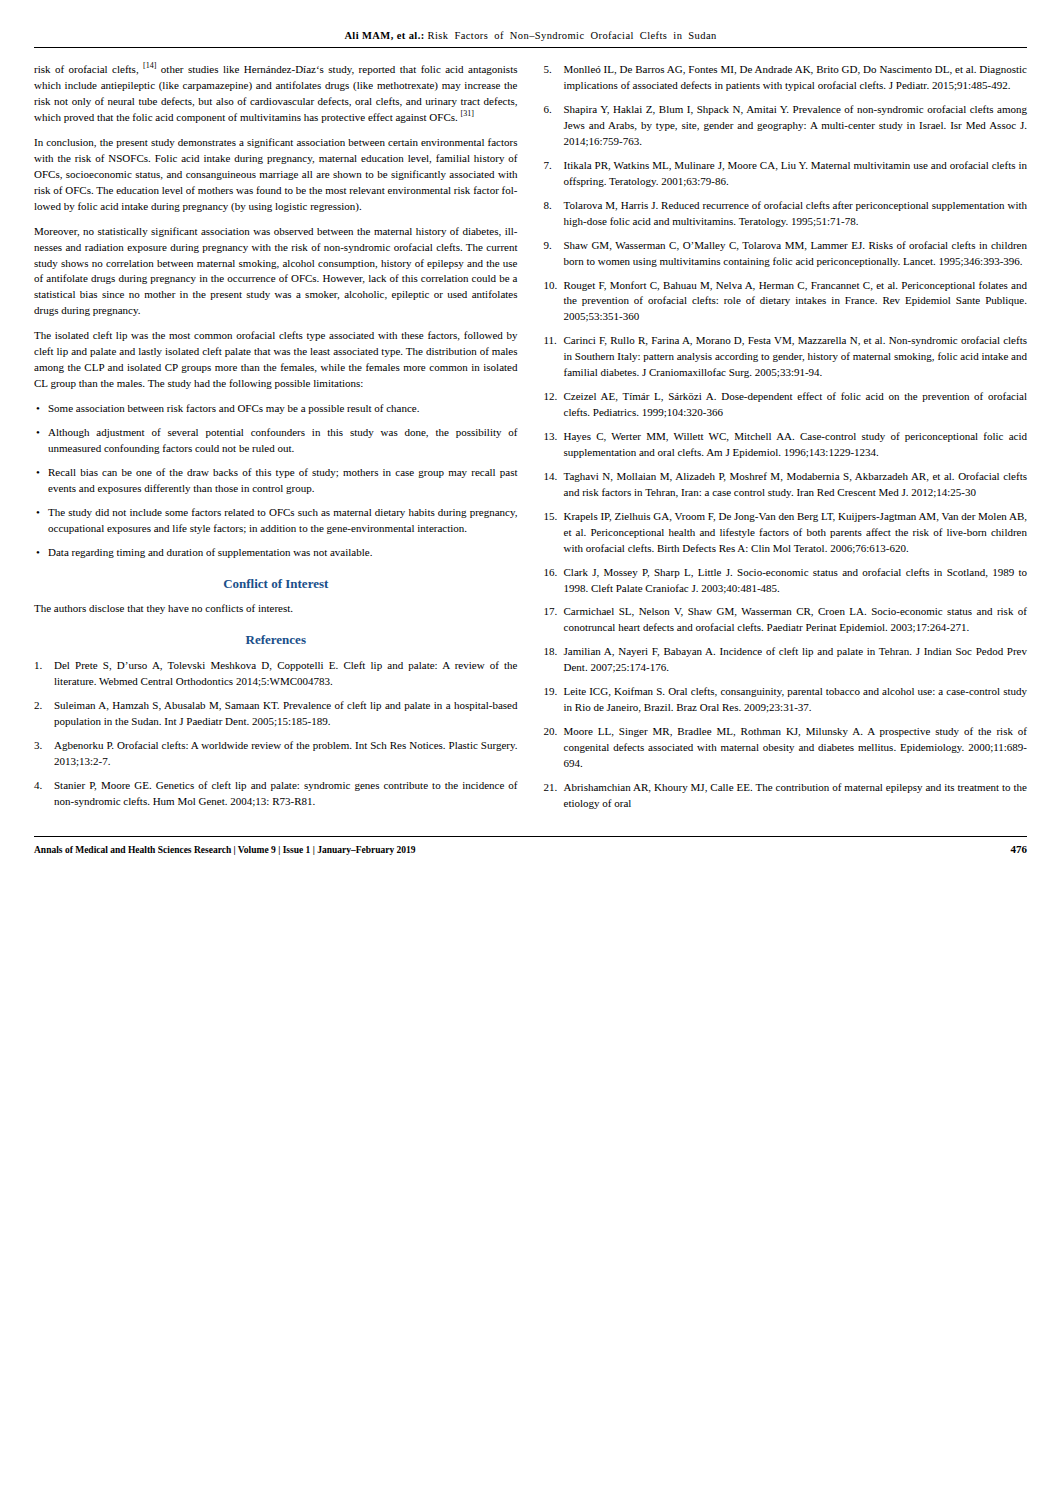Ali MAM, et al.: Risk Factors of Non–Syndromic Orofacial Clefts in Sudan
risk of orofacial clefts, [14] other studies like Hernández-Díaz‘s study, reported that folic acid antagonists which include antiepileptic (like carpamazepine) and antifolates drugs (like methotrexate) may increase the risk not only of neural tube defects, but also of cardiovascular defects, oral clefts, and urinary tract defects, which proved that the folic acid component of multivitamins has protective effect against OFCs. [31]
In conclusion, the present study demonstrates a significant association between certain environmental factors with the risk of NSOFCs. Folic acid intake during pregnancy, maternal education level, familial history of OFCs, socioeconomic status, and consanguineous marriage all are shown to be significantly associated with risk of OFCs. The education level of mothers was found to be the most relevant environmental risk factor followed by folic acid intake during pregnancy (by using logistic regression).
Moreover, no statistically significant association was observed between the maternal history of diabetes, illnesses and radiation exposure during pregnancy with the risk of non-syndromic orofacial clefts. The current study shows no correlation between maternal smoking, alcohol consumption, history of epilepsy and the use of antifolate drugs during pregnancy in the occurrence of OFCs. However, lack of this correlation could be a statistical bias since no mother in the present study was a smoker, alcoholic, epileptic or used antifolates drugs during pregnancy.
The isolated cleft lip was the most common orofacial clefts type associated with these factors, followed by cleft lip and palate and lastly isolated cleft palate that was the least associated type. The distribution of males among the CLP and isolated CP groups more than the females, while the females more common in isolated CL group than the males. The study had the following possible limitations:
Some association between risk factors and OFCs may be a possible result of chance.
Although adjustment of several potential confounders in this study was done, the possibility of unmeasured confounding factors could not be ruled out.
Recall bias can be one of the draw backs of this type of study; mothers in case group may recall past events and exposures differently than those in control group.
The study did not include some factors related to OFCs such as maternal dietary habits during pregnancy, occupational exposures and life style factors; in addition to the gene-environmental interaction.
Data regarding timing and duration of supplementation was not available.
Conflict of Interest
The authors disclose that they have no conflicts of interest.
References
Del Prete S, D’urso A, Tolevski Meshkova D, Coppotelli E. Cleft lip and palate: A review of the literature. Webmed Central Orthodontics 2014;5:WMC004783.
Suleiman A, Hamzah S, Abusalab M, Samaan KT. Prevalence of cleft lip and palate in a hospital-based population in the Sudan. Int J Paediatr Dent. 2005;15:185-189.
Agbenorku P. Orofacial clefts: A worldwide review of the problem. Int Sch Res Notices. Plastic Surgery. 2013;13:2-7.
Stanier P, Moore GE. Genetics of cleft lip and palate: syndromic genes contribute to the incidence of non-syndromic clefts. Hum Mol Genet. 2004;13: R73-R81.
Monlleó IL, De Barros AG, Fontes MI, De Andrade AK, Brito GD, Do Nascimento DL, et al. Diagnostic implications of associated defects in patients with typical orofacial clefts. J Pediatr. 2015;91:485-492.
Shapira Y, Haklai Z, Blum I, Shpack N, Amitai Y. Prevalence of non-syndromic orofacial clefts among Jews and Arabs, by type, site, gender and geography: A multi-center study in Israel. Isr Med Assoc J. 2014;16:759-763.
Itikala PR, Watkins ML, Mulinare J, Moore CA, Liu Y. Maternal multivitamin use and orofacial clefts in offspring. Teratology. 2001;63:79-86.
Tolarova M, Harris J. Reduced recurrence of orofacial clefts after periconceptional supplementation with high-dose folic acid and multivitamins. Teratology. 1995;51:71-78.
Shaw GM, Wasserman C, O’Malley C, Tolarova MM, Lammer EJ. Risks of orofacial clefts in children born to women using multivitamins containing folic acid periconceptionally. Lancet. 1995;346:393-396.
Rouget F, Monfort C, Bahuau M, Nelva A, Herman C, Francannet C, et al. Periconceptional folates and the prevention of orofacial clefts: role of dietary intakes in France. Rev Epidemiol Sante Publique. 2005;53:351-360
Carinci F, Rullo R, Farina A, Morano D, Festa VM, Mazzarella N, et al. Non-syndromic orofacial clefts in Southern Italy: pattern analysis according to gender, history of maternal smoking, folic acid intake and familial diabetes. J Craniomaxillofac Surg. 2005;33:91-94.
Czeizel AE, Tímár L, Sárközi A. Dose-dependent effect of folic acid on the prevention of orofacial clefts. Pediatrics. 1999;104:320-366
Hayes C, Werter MM, Willett WC, Mitchell AA. Case-control study of periconceptional folic acid supplementation and oral clefts. Am J Epidemiol. 1996;143:1229-1234.
Taghavi N, Mollaian M, Alizadeh P, Moshref M, Modabernia S, Akbarzadeh AR, et al. Orofacial clefts and risk factors in Tehran, Iran: a case control study. Iran Red Crescent Med J. 2012;14:25-30
Krapels IP, Zielhuis GA, Vroom F, De Jong-Van den Berg LT, Kuijpers-Jagtman AM, Van der Molen AB, et al. Periconceptional health and lifestyle factors of both parents affect the risk of live-born children with orofacial clefts. Birth Defects Res A: Clin Mol Teratol. 2006;76:613-620.
Clark J, Mossey P, Sharp L, Little J. Socio-economic status and orofacial clefts in Scotland, 1989 to 1998. Cleft Palate Craniofac J. 2003;40:481-485.
Carmichael SL, Nelson V, Shaw GM, Wasserman CR, Croen LA. Socio-economic status and risk of conotruncal heart defects and orofacial clefts. Paediatr Perinat Epidemiol. 2003;17:264-271.
Jamilian A, Nayeri F, Babayan A. Incidence of cleft lip and palate in Tehran. J Indian Soc Pedod Prev Dent. 2007;25:174-176.
Leite ICG, Koifman S. Oral clefts, consanguinity, parental tobacco and alcohol use: a case-control study in Rio de Janeiro, Brazil. Braz Oral Res. 2009;23:31-37.
Moore LL, Singer MR, Bradlee ML, Rothman KJ, Milunsky A. A prospective study of the risk of congenital defects associated with maternal obesity and diabetes mellitus. Epidemiology. 2000;11:689-694.
Abrishamchian AR, Khoury MJ, Calle EE. The contribution of maternal epilepsy and its treatment to the etiology of oral
Annals of Medical and Health Sciences Research | Volume 9 | Issue 1 | January–February 2019 476